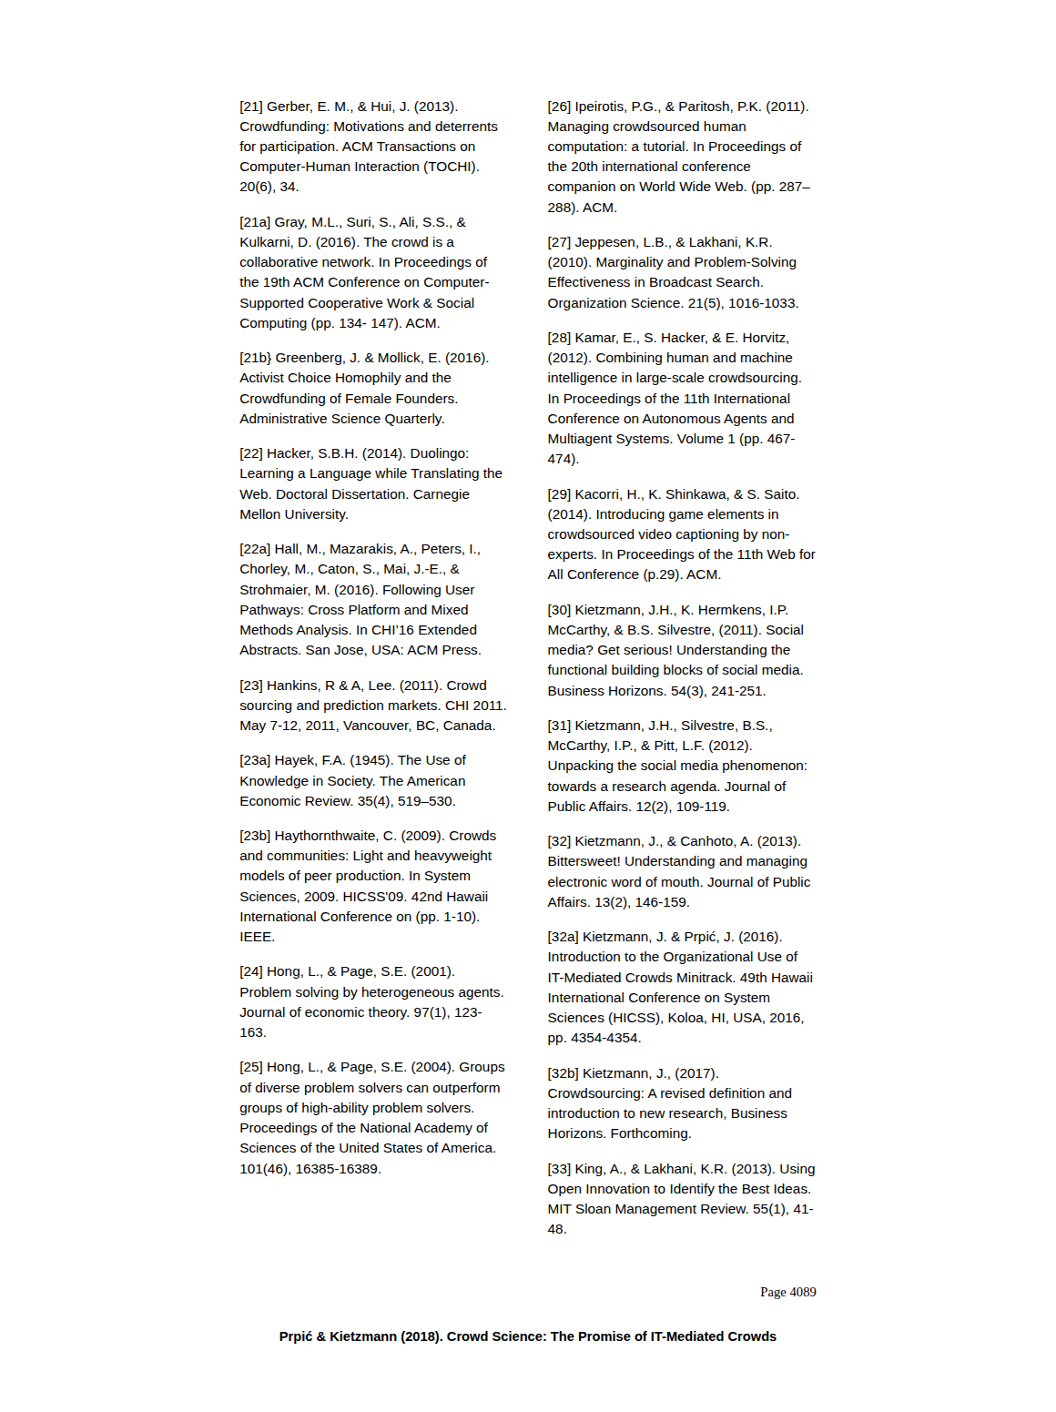[21] Gerber, E. M., & Hui, J. (2013). Crowdfunding: Motivations and deterrents for participation. ACM Transactions on Computer-Human Interaction (TOCHI). 20(6), 34.
[21a] Gray, M.L., Suri, S., Ali, S.S., & Kulkarni, D. (2016). The crowd is a collaborative network. In Proceedings of the 19th ACM Conference on Computer-Supported Cooperative Work & Social Computing (pp. 134- 147). ACM.
[21b} Greenberg, J. & Mollick, E. (2016). Activist Choice Homophily and the Crowdfunding of Female Founders. Administrative Science Quarterly.
[22] Hacker, S.B.H. (2014). Duolingo: Learning a Language while Translating the Web. Doctoral Dissertation. Carnegie Mellon University.
[22a] Hall, M., Mazarakis, A., Peters, I., Chorley, M., Caton, S., Mai, J.-E., & Strohmaier, M. (2016). Following User Pathways: Cross Platform and Mixed Methods Analysis. In CHI’16 Extended Abstracts. San Jose, USA: ACM Press.
[23] Hankins, R & A, Lee. (2011). Crowd sourcing and prediction markets. CHI 2011. May 7-12, 2011, Vancouver, BC, Canada.
[23a] Hayek, F.A. (1945). The Use of Knowledge in Society. The American Economic Review. 35(4), 519–530.
[23b] Haythornthwaite, C. (2009). Crowds and communities: Light and heavyweight models of peer production. In System Sciences, 2009. HICSS'09. 42nd Hawaii International Conference on (pp. 1-10). IEEE.
[24] Hong, L., & Page, S.E. (2001). Problem solving by heterogeneous agents. Journal of economic theory. 97(1), 123-163.
[25] Hong, L., & Page, S.E. (2004). Groups of diverse problem solvers can outperform groups of high-ability problem solvers. Proceedings of the National Academy of Sciences of the United States of America. 101(46), 16385-16389.
[26] Ipeirotis, P.G., & Paritosh, P.K. (2011). Managing crowdsourced human computation: a tutorial. In Proceedings of the 20th international conference companion on World Wide Web. (pp. 287–288). ACM.
[27] Jeppesen, L.B., & Lakhani, K.R. (2010). Marginality and Problem-Solving Effectiveness in Broadcast Search. Organization Science. 21(5), 1016-1033.
[28] Kamar, E., S. Hacker, & E. Horvitz, (2012). Combining human and machine intelligence in large-scale crowdsourcing. In Proceedings of the 11th International Conference on Autonomous Agents and Multiagent Systems. Volume 1 (pp. 467-474).
[29] Kacorri, H., K. Shinkawa, & S. Saito. (2014). Introducing game elements in crowdsourced video captioning by non-experts. In Proceedings of the 11th Web for All Conference (p.29). ACM.
[30] Kietzmann, J.H., K. Hermkens, I.P. McCarthy, & B.S. Silvestre, (2011). Social media? Get serious! Understanding the functional building blocks of social media. Business Horizons. 54(3), 241-251.
[31] Kietzmann, J.H., Silvestre, B.S., McCarthy, I.P., & Pitt, L.F. (2012). Unpacking the social media phenomenon: towards a research agenda. Journal of Public Affairs. 12(2), 109-119.
[32] Kietzmann, J., & Canhoto, A. (2013). Bittersweet! Understanding and managing electronic word of mouth. Journal of Public Affairs. 13(2), 146-159.
[32a] Kietzmann, J. & Prpić, J. (2016). Introduction to the Organizational Use of IT-Mediated Crowds Minitrack. 49th Hawaii International Conference on System Sciences (HICSS), Koloa, HI, USA, 2016, pp. 4354-4354.
[32b] Kietzmann, J., (2017). Crowdsourcing: A revised definition and introduction to new research, Business Horizons. Forthcoming.
[33] King, A., & Lakhani, K.R. (2013). Using Open Innovation to Identify the Best Ideas. MIT Sloan Management Review. 55(1), 41-48.
Page 4089
Prpić & Kietzmann (2018). Crowd Science: The Promise of IT-Mediated Crowds